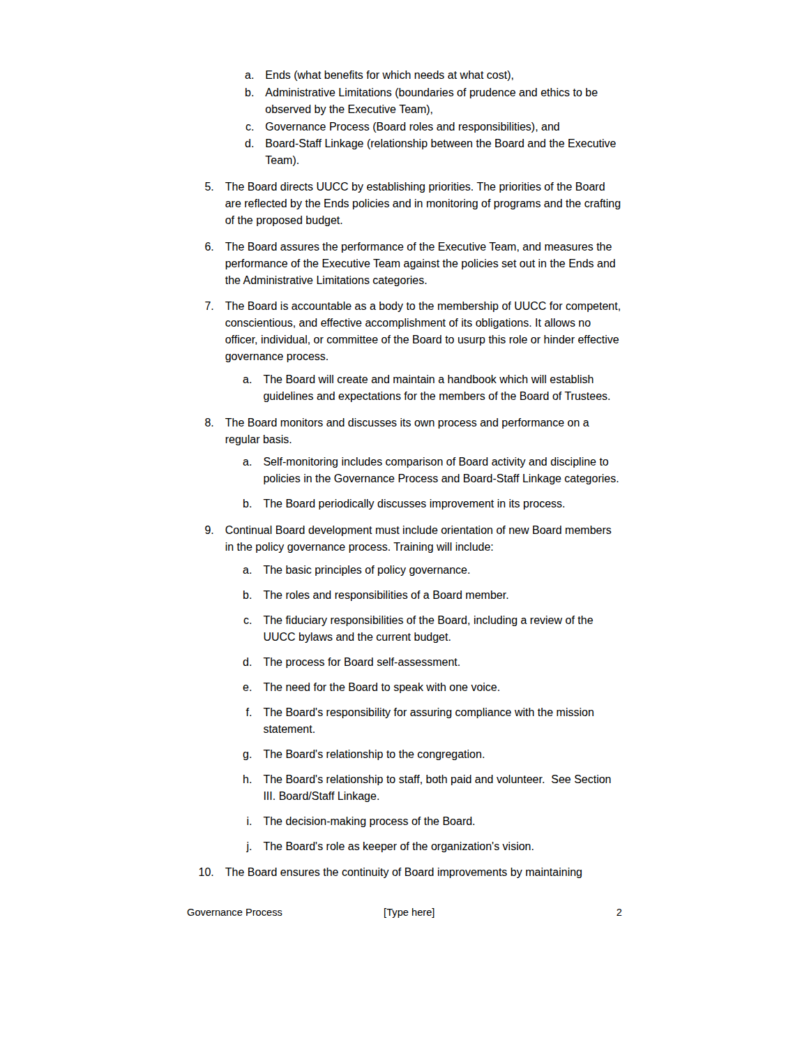Ends (what benefits for which needs at what cost),
Administrative Limitations (boundaries of prudence and ethics to be observed by the Executive Team),
Governance Process (Board roles and responsibilities), and
Board-Staff Linkage (relationship between the Board and the Executive Team).
The Board directs UUCC by establishing priorities. The priorities of the Board are reflected by the Ends policies and in monitoring of programs and the crafting of the proposed budget.
The Board assures the performance of the Executive Team, and measures the performance of the Executive Team against the policies set out in the Ends and the Administrative Limitations categories.
The Board is accountable as a body to the membership of UUCC for competent, conscientious, and effective accomplishment of its obligations. It allows no officer, individual, or committee of the Board to usurp this role or hinder effective governance process.
The Board will create and maintain a handbook which will establish guidelines and expectations for the members of the Board of Trustees.
The Board monitors and discusses its own process and performance on a regular basis.
Self-monitoring includes comparison of Board activity and discipline to policies in the Governance Process and Board-Staff Linkage categories.
The Board periodically discusses improvement in its process.
Continual Board development must include orientation of new Board members in the policy governance process. Training will include:
The basic principles of policy governance.
The roles and responsibilities of a Board member.
The fiduciary responsibilities of the Board, including a review of the UUCC bylaws and the current budget.
The process for Board self-assessment.
The need for the Board to speak with one voice.
The Board's responsibility for assuring compliance with the mission statement.
The Board's relationship to the congregation.
The Board's relationship to staff, both paid and volunteer. See Section III. Board/Staff Linkage.
The decision-making process of the Board.
The Board's role as keeper of the organization's vision.
The Board ensures the continuity of Board improvements by maintaining
Governance Process
[Type here]
2